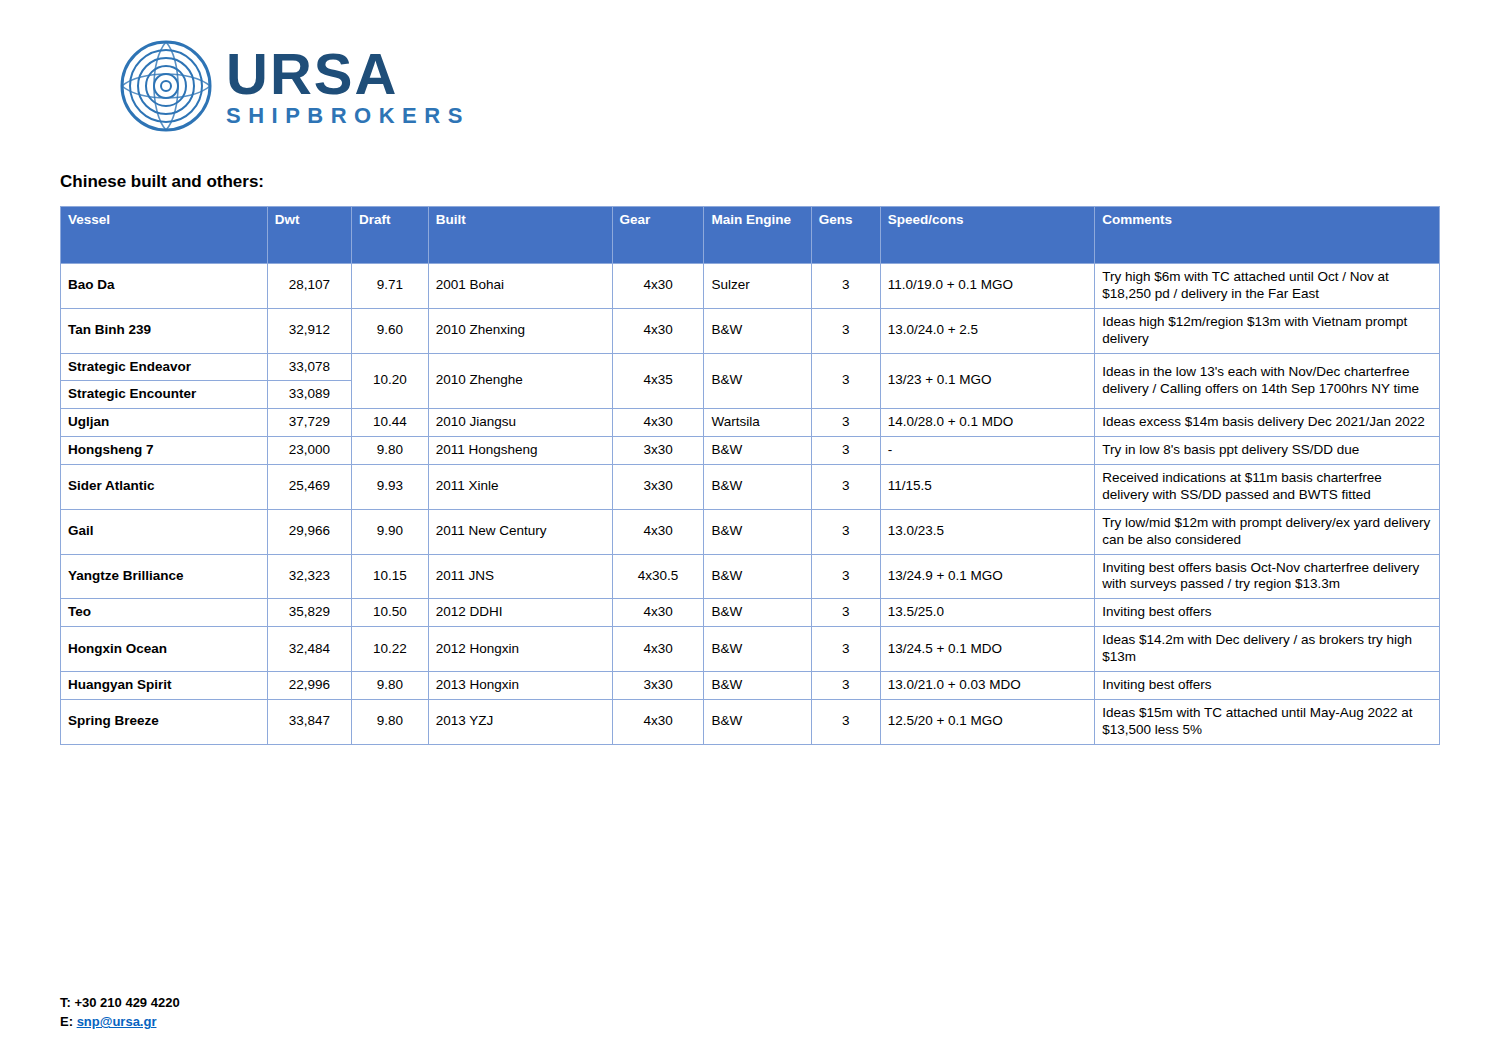URSA
SHIPBROKERS
Chinese built and others:
| Vessel | Dwt | Draft | Built | Gear | Main Engine | Gens | Speed/cons | Comments |
| --- | --- | --- | --- | --- | --- | --- | --- | --- |
| Bao Da | 28,107 | 9.71 | 2001 Bohai | 4x30 | Sulzer | 3 | 11.0/19.0 + 0.1 MGO | Try high $6m with TC attached until Oct / Nov at $18,250 pd / delivery in the Far East |
| Tan Binh 239 | 32,912 | 9.60 | 2010 Zhenxing | 4x30 | B&W | 3 | 13.0/24.0 + 2.5 | Ideas high $12m/region $13m with Vietnam prompt delivery |
| Strategic Endeavor | 33,078 | 10.20 | 2010 Zhenghe | 4x35 | B&W | 3 | 13/23 + 0.1 MGO | Ideas in the low 13's each with Nov/Dec charterfree delivery / Calling offers on 14th Sep 1700hrs NY time |
| Strategic Encounter | 33,089 |
| Ugljan | 37,729 | 10.44 | 2010 Jiangsu | 4x30 | Wartsila | 3 | 14.0/28.0 + 0.1 MDO | Ideas excess $14m basis delivery Dec 2021/Jan 2022 |
| Hongsheng 7 | 23,000 | 9.80 | 2011 Hongsheng | 3x30 | B&W | 3 | - | Try in low 8's basis ppt delivery SS/DD due |
| Sider Atlantic | 25,469 | 9.93 | 2011 Xinle | 3x30 | B&W | 3 | 11/15.5 | Received indications at $11m basis charterfree delivery with SS/DD passed and BWTS fitted |
| Gail | 29,966 | 9.90 | 2011 New Century | 4x30 | B&W | 3 | 13.0/23.5 | Try low/mid $12m with prompt delivery/ex yard delivery can be also considered |
| Yangtze Brilliance | 32,323 | 10.15 | 2011 JNS | 4x30.5 | B&W | 3 | 13/24.9 + 0.1 MGO | Inviting best offers basis Oct-Nov charterfree delivery with surveys passed / try region $13.3m |
| Teo | 35,829 | 10.50 | 2012 DDHI | 4x30 | B&W | 3 | 13.5/25.0 | Inviting best offers |
| Hongxin Ocean | 32,484 | 10.22 | 2012 Hongxin | 4x30 | B&W | 3 | 13/24.5 + 0.1 MDO | Ideas $14.2m with Dec delivery / as brokers try high $13m |
| Huangyan Spirit | 22,996 | 9.80 | 2013 Hongxin | 3x30 | B&W | 3 | 13.0/21.0 + 0.03 MDO | Inviting best offers |
| Spring Breeze | 33,847 | 9.80 | 2013 YZJ | 4x30 | B&W | 3 | 12.5/20 + 0.1 MGO | Ideas $15m with TC attached until May-Aug 2022 at $13,500 less 5% |
T: +30 210 429 4220
E: snp@ursa.gr